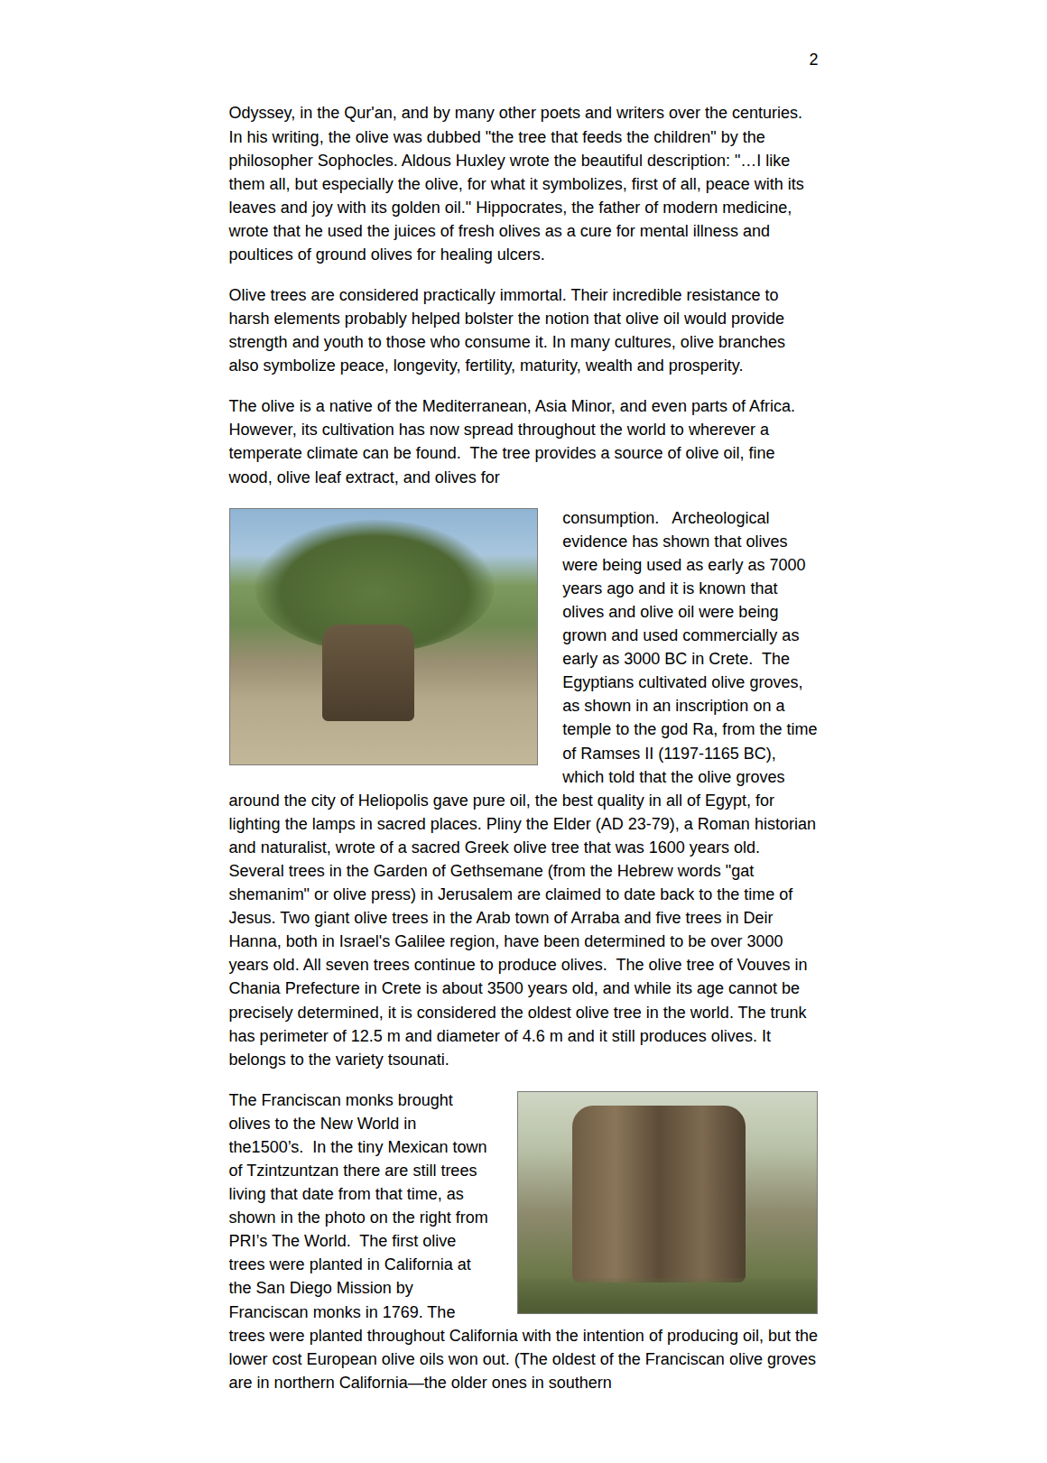2
Odyssey, in the Qur'an, and by many other poets and writers over the centuries. In his writing, the olive was dubbed "the tree that feeds the children" by the philosopher Sophocles. Aldous Huxley wrote the beautiful description: "…I like them all, but especially the olive, for what it symbolizes, first of all, peace with its leaves and joy with its golden oil." Hippocrates, the father of modern medicine, wrote that he used the juices of fresh olives as a cure for mental illness and poultices of ground olives for healing ulcers.
Olive trees are considered practically immortal. Their incredible resistance to harsh elements probably helped bolster the notion that olive oil would provide strength and youth to those who consume it. In many cultures, olive branches also symbolize peace, longevity, fertility, maturity, wealth and prosperity.
The olive is a native of the Mediterranean, Asia Minor, and even parts of Africa. However, its cultivation has now spread throughout the world to wherever a temperate climate can be found. The tree provides a source of olive oil, fine wood, olive leaf extract, and olives for
consumption. Archeological evidence has shown that olives were being used as early as 7000 years ago and it is known that olives and olive oil were being grown and used commercially as early as 3000 BC in Crete. The Egyptians cultivated olive groves, as shown in an inscription on a temple to the god Ra, from the time of Ramses II (1197-1165 BC), which told that the olive groves around the city of Heliopolis gave pure oil, the best quality in all of Egypt, for lighting the lamps in sacred places. Pliny the Elder (AD 23-79), a Roman historian and naturalist, wrote of a sacred Greek olive tree that was 1600 years old. Several trees in the Garden of Gethsemane (from the Hebrew words "gat shemanim" or olive press) in Jerusalem are claimed to date back to the time of Jesus. Two giant olive trees in the Arab town of Arraba and five trees in Deir Hanna, both in Israel's Galilee region, have been determined to be over 3000 years old. All seven trees continue to produce olives. The olive tree of Vouves in Chania Prefecture in Crete is about 3500 years old, and while its age cannot be precisely determined, it is considered the oldest olive tree in the world. The trunk has perimeter of 12.5 m and diameter of 4.6 m and it still produces olives. It belongs to the variety tsounati.
The Franciscan monks brought olives to the New World in the1500’s. In the tiny Mexican town of Tzintzuntzan there are still trees living that date from that time, as shown in the photo on the right from PRI’s The World. The first olive trees were planted in California at the San Diego Mission by Franciscan monks in 1769. The trees were planted throughout California with the intention of producing oil, but the lower cost European olive oils won out. (The oldest of the Franciscan olive groves are in northern California—the older ones in southern